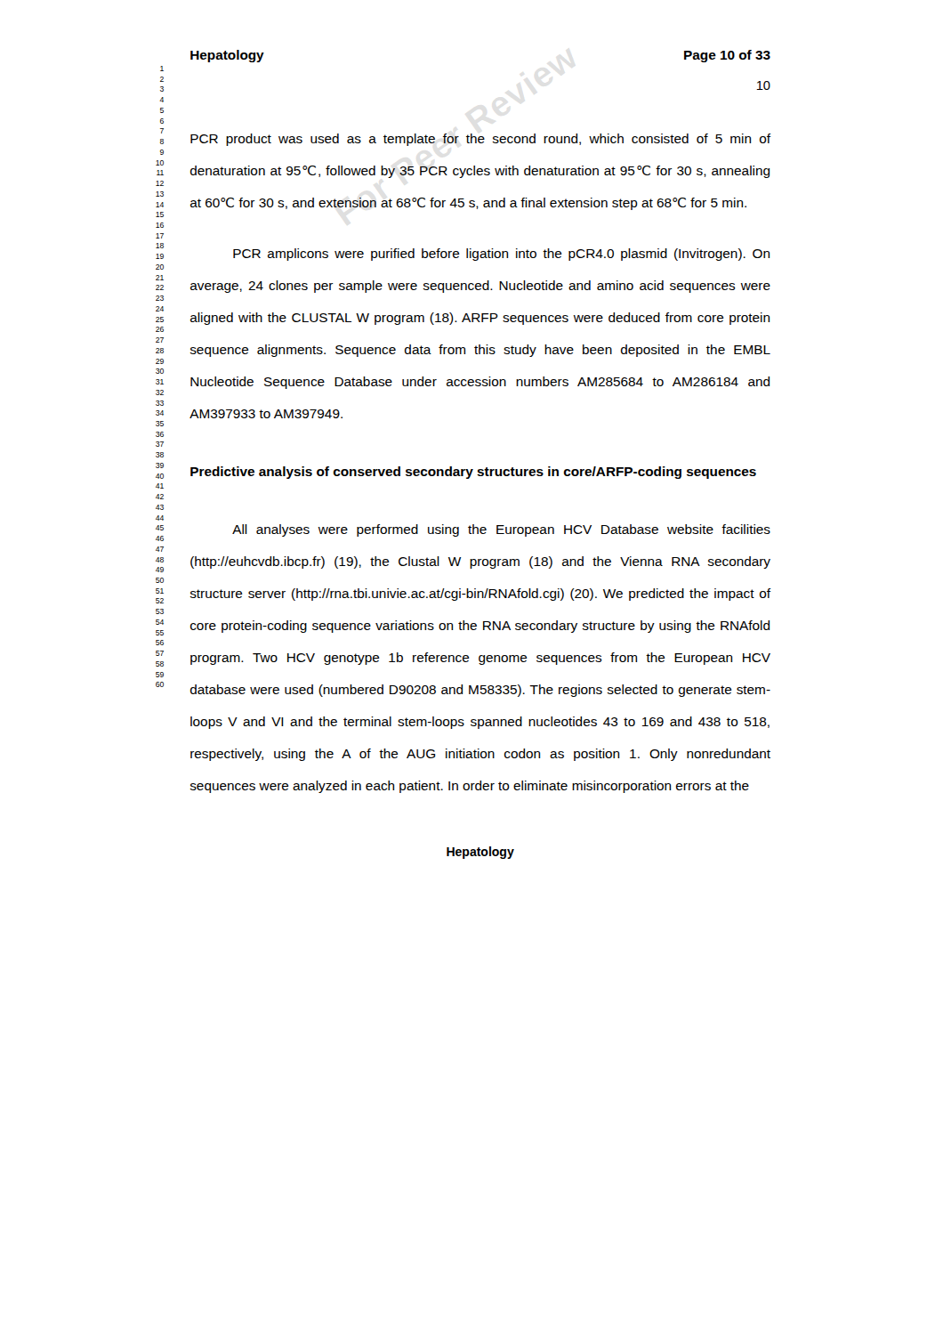1
2
3
4
5
6
7
8
9
10
11
12
13
14
15
16
17
18
19
20
21
22
23
24
25
26
27
28
29
30
31
32
33
34
35
36
37
38
39
40
41
42
43
44
45
46
47
48
49
50
51
52
53
54
55
56
57
58
59
60
Hepatology Page 10 of 33
10
For Peer Review
PCR product was used as a template for the second round, which consisted of 5 min of denaturation at 95℃, followed by 35 PCR cycles with denaturation at 95℃ for 30 s, annealing at 60℃ for 30 s, and extension at 68℃ for 45 s, and a final extension step at 68℃ for 5 min.
PCR amplicons were purified before ligation into the pCR4.0 plasmid (Invitrogen). On average, 24 clones per sample were sequenced. Nucleotide and amino acid sequences were aligned with the CLUSTAL W program (18). ARFP sequences were deduced from core protein sequence alignments. Sequence data from this study have been deposited in the EMBL Nucleotide Sequence Database under accession numbers AM285684 to AM286184 and AM397933 to AM397949.
Predictive analysis of conserved secondary structures in core/ARFP-coding sequences
All analyses were performed using the European HCV Database website facilities (http://euhcvdb.ibcp.fr) (19), the Clustal W program (18) and the Vienna RNA secondary structure server (http://rna.tbi.univie.ac.at/cgi-bin/RNAfold.cgi) (20). We predicted the impact of core protein-coding sequence variations on the RNA secondary structure by using the RNAfold program. Two HCV genotype 1b reference genome sequences from the European HCV database were used (numbered D90208 and M58335). The regions selected to generate stem-loops V and VI and the terminal stem-loops spanned nucleotides 43 to 169 and 438 to 518, respectively, using the A of the AUG initiation codon as position 1. Only nonredundant sequences were analyzed in each patient. In order to eliminate misincorporation errors at the
Hepatology